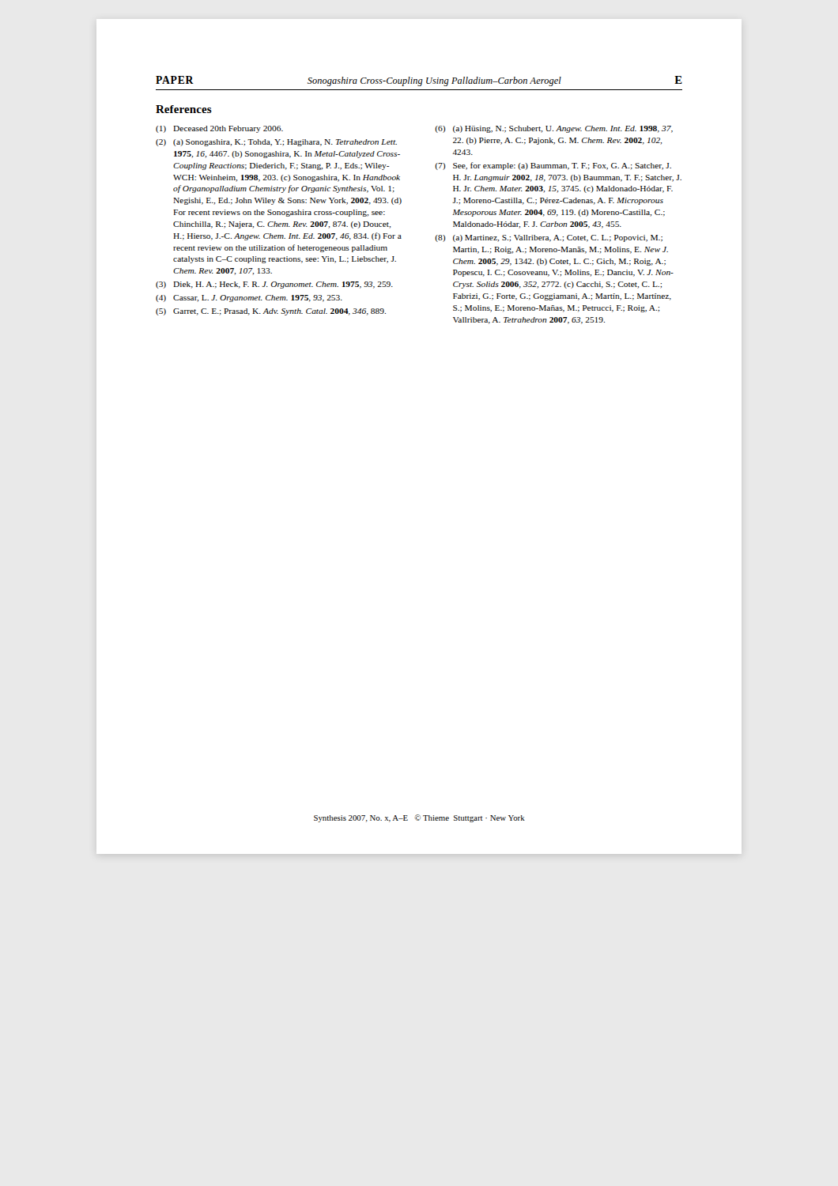PAPER Sonogashira Cross-Coupling Using Palladium–Carbon Aerogel E
References
(1) Deceased 20th February 2006.
(2)(a) Sonogashira, K.; Tohda, Y.; Hagihara, N. Tetrahedron Lett. 1975, 16, 4467. (b) Sonogashira, K. In Metal-Catalyzed Cross-Coupling Reactions; Diederich, F.; Stang, P. J., Eds.; Wiley-WCH: Weinheim, 1998, 203. (c) Sonogashira, K. In Handbook of Organopalladium Chemistry for Organic Synthesis, Vol. 1; Negishi, E., Ed.; John Wiley & Sons: New York, 2002, 493. (d) For recent reviews on the Sonogashira cross-coupling, see: Chinchilla, R.; Najera, C. Chem. Rev. 2007, 874. (e) Doucet, H.; Hierso, J.-C. Angew. Chem. Int. Ed. 2007, 46, 834. (f) For a recent review on the utilization of heterogeneous palladium catalysts in C–C coupling reactions, see: Yin, L.; Liebscher, J. Chem. Rev. 2007, 107, 133.
(3) Diek, H. A.; Heck, F. R. J. Organomet. Chem. 1975, 93, 259.
(4) Cassar, L. J. Organomet. Chem. 1975, 93, 253.
(5) Garret, C. E.; Prasad, K. Adv. Synth. Catal. 2004, 346, 889.
(6)(a) Hüsing, N.; Schubert, U. Angew. Chem. Int. Ed. 1998, 37, 22. (b) Pierre, A. C.; Pajonk, G. M. Chem. Rev. 2002, 102, 4243.
(7) See, for example: (a) Baumman, T. F.; Fox, G. A.; Satcher, J. H. Jr. Langmuir 2002, 18, 7073. (b) Baumman, T. F.; Satcher, J. H. Jr. Chem. Mater. 2003, 15, 3745. (c) Maldonado-Hódar, F. J.; Moreno-Castilla, C.; Pérez-Cadenas, A. F. Microporous Mesoporous Mater. 2004, 69, 119. (d) Moreno-Castilla, C.; Maldonado-Hódar, F. J. Carbon 2005, 43, 455.
(8)(a) Martinez, S.; Vallribera, A.; Cotet, C. L.; Popovici, M.; Martin, L.; Roig, A.; Moreno-Manãs, M.; Molins, E. New J. Chem. 2005, 29, 1342. (b) Cotet, L. C.; Gich, M.; Roig, A.; Popescu, I. C.; Cosoveanu, V.; Molins, E.; Danciu, V. J. Non-Cryst. Solids 2006, 352, 2772. (c) Cacchi, S.; Cotet, C. L.; Fabrizi, G.; Forte, G.; Goggiamani, A.; Martín, L.; Martínez, S.; Molins, E.; Moreno-Mañas, M.; Petrucci, F.; Roig, A.; Vallribera, A. Tetrahedron 2007, 63, 2519.
Synthesis 2007, No. x, A–E © Thieme Stuttgart · New York